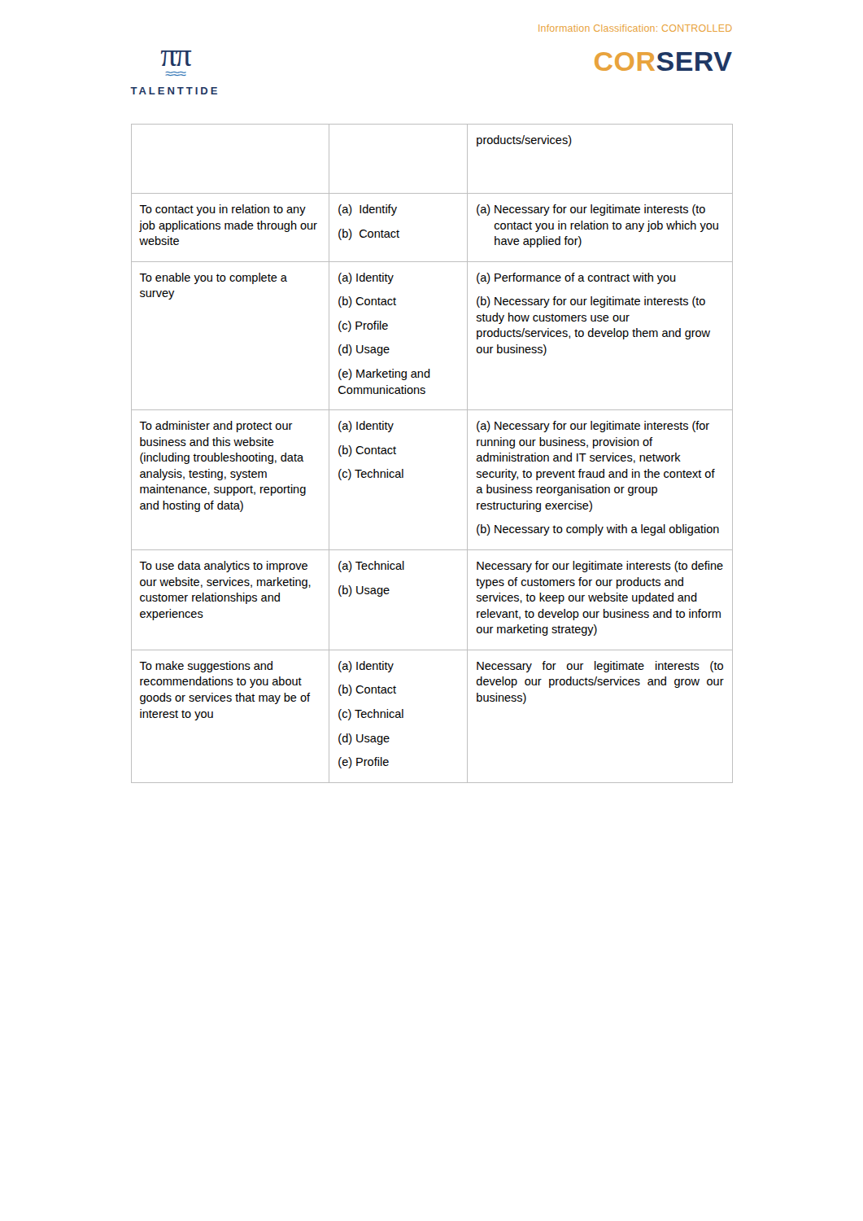Information Classification: CONTROLLED
ππ ≈≈≈ TALENTTIDE
COR SERV
| | | products/services) |
| To contact you in relation to any job applications made through our website | (a) Identify (b) Contact | (a) Necessary for our legitimate interests (to contact you in relation to any job which you have applied for) |
| To enable you to complete a survey | (a) Identity (b) Contact (c) Profile (d) Usage (e) Marketing and Communications | (a) Performance of a contract with you (b) Necessary for our legitimate interests (to study how customers use our products/services, to develop them and grow our business) |
| To administer and protect our business and this website (including troubleshooting, data analysis, testing, system maintenance, support, reporting and hosting of data) | (a) Identity (b) Contact (c) Technical | (a) Necessary for our legitimate interests (for running our business, provision of administration and IT services, network security, to prevent fraud and in the context of a business reorganisation or group restructuring exercise) (b) Necessary to comply with a legal obligation |
| To use data analytics to improve our website, services, marketing, customer relationships and experiences | (a) Technical (b) Usage | Necessary for our legitimate interests (to define types of customers for our products and services, to keep our website updated and relevant, to develop our business and to inform our marketing strategy) |
| To make suggestions and recommendations to you about goods or services that may be of interest to you | (a) Identity (b) Contact (c) Technical (d) Usage (e) Profile | Necessary for our legitimate interests (to develop our products/services and grow our business) |